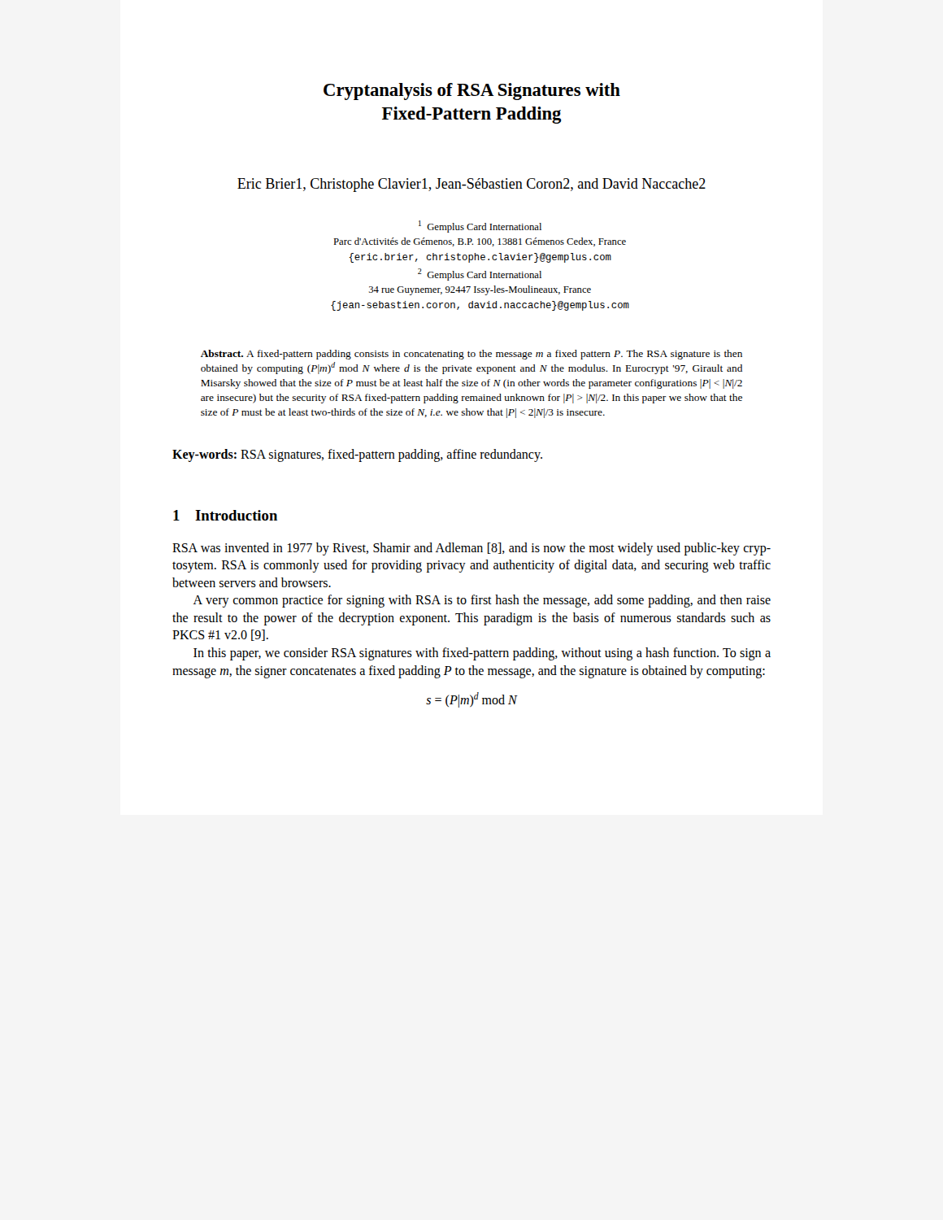Cryptanalysis of RSA Signatures with
Fixed-Pattern Padding
Eric Brier1, Christophe Clavier1, Jean-Sébastien Coron2, and David Naccache2
1 Gemplus Card International
Parc d'Activités de Gémenos, B.P. 100, 13881 Gémenos Cedex, France
{eric.brier, christophe.clavier}@gemplus.com
2 Gemplus Card International
34 rue Guynemer, 92447 Issy-les-Moulineaux, France
{jean-sebastien.coron, david.naccache}@gemplus.com
Abstract. A fixed-pattern padding consists in concatenating to the message m a fixed pattern P. The RSA signature is then obtained by computing (P|m)d mod N where d is the private exponent and N the modulus. In Eurocrypt '97, Girault and Misarsky showed that the size of P must be at least half the size of N (in other words the parameter configurations |P| < |N|/2 are insecure) but the security of RSA fixed-pattern padding remained unknown for |P| > |N|/2. In this paper we show that the size of P must be at least two-thirds of the size of N, i.e. we show that |P| < 2|N|/3 is insecure.
Key-words: RSA signatures, fixed-pattern padding, affine redundancy.
1 Introduction
RSA was invented in 1977 by Rivest, Shamir and Adleman [8], and is now the most widely used public-key cryptosytem. RSA is commonly used for providing privacy and authenticity of digital data, and securing web traffic between servers and browsers.
A very common practice for signing with RSA is to first hash the message, add some padding, and then raise the result to the power of the decryption exponent. This paradigm is the basis of numerous standards such as PKCS #1 v2.0 [9].
In this paper, we consider RSA signatures with fixed-pattern padding, without using a hash function. To sign a message m, the signer concatenates a fixed padding P to the message, and the signature is obtained by computing:
s = (P|m)d mod N